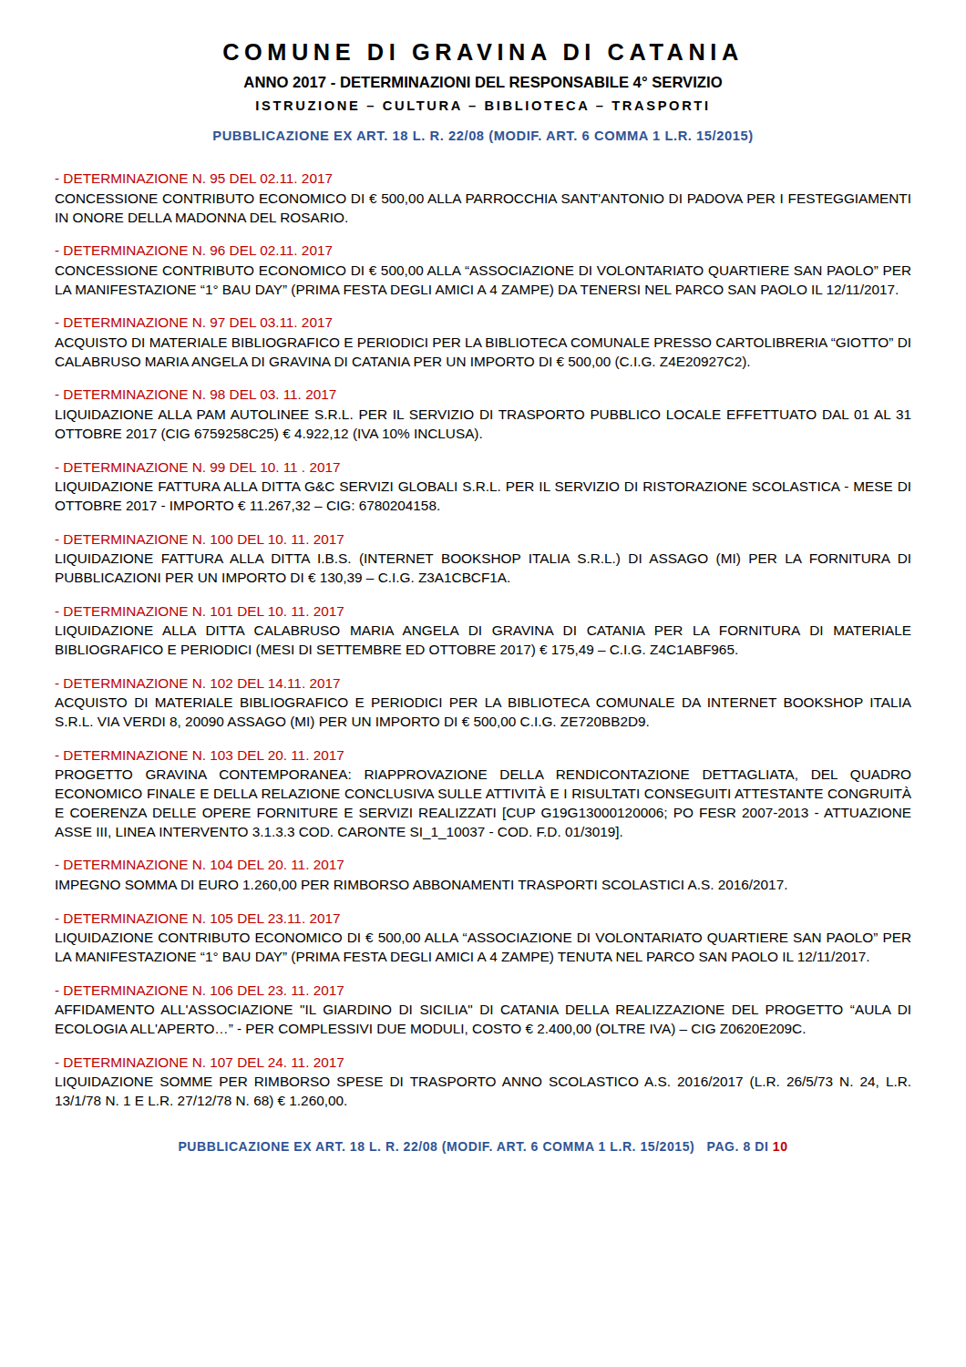COMUNE DI GRAVINA DI CATANIA
ANNO 2017 - DETERMINAZIONI DEL RESPONSABILE 4° SERVIZIO
ISTRUZIONE – CULTURA – BIBLIOTECA – TRASPORTI
PUBBLICAZIONE EX ART. 18 L. R. 22/08 (MODIF. ART. 6 COMMA 1 L.R. 15/2015)
- DETERMINAZIONE N. 95 DEL 02.11. 2017
CONCESSIONE CONTRIBUTO ECONOMICO DI € 500,00 ALLA PARROCCHIA SANT'ANTONIO DI PADOVA PER I FESTEGGIAMENTI IN ONORE DELLA MADONNA DEL ROSARIO.
- DETERMINAZIONE N. 96 DEL 02.11. 2017
CONCESSIONE CONTRIBUTO ECONOMICO DI € 500,00 ALLA “ASSOCIAZIONE DI VOLONTARIATO QUARTIERE SAN PAOLO” PER LA MANIFESTAZIONE “1° BAU DAY” (PRIMA FESTA DEGLI AMICI A 4 ZAMPE) DA TENERSI NEL PARCO SAN PAOLO IL 12/11/2017.
- DETERMINAZIONE N. 97 DEL 03.11. 2017
ACQUISTO DI MATERIALE BIBLIOGRAFICO E PERIODICI PER LA BIBLIOTECA COMUNALE PRESSO CARTOLIBRERIA “GIOTTO” DI CALABRUSO MARIA ANGELA DI GRAVINA DI CATANIA PER UN IMPORTO DI € 500,00 (C.I.G. Z4E20927C2).
- DETERMINAZIONE N. 98 DEL 03. 11. 2017
LIQUIDAZIONE ALLA PAM AUTOLINEE S.R.L. PER IL SERVIZIO DI TRASPORTO PUBBLICO LOCALE EFFETTUATO DAL 01 AL 31 OTTOBRE 2017 (CIG 6759258C25) € 4.922,12 (IVA 10% INCLUSA).
- DETERMINAZIONE N. 99 DEL 10. 11 . 2017
LIQUIDAZIONE FATTURA ALLA DITTA G&C SERVIZI GLOBALI S.R.L. PER IL SERVIZIO DI RISTORAZIONE SCOLASTICA - MESE DI OTTOBRE 2017 - IMPORTO € 11.267,32 – CIG: 6780204158.
- DETERMINAZIONE N. 100 DEL 10. 11. 2017
LIQUIDAZIONE FATTURA ALLA DITTA I.B.S. (INTERNET BOOKSHOP ITALIA S.R.L.) DI ASSAGO (MI) PER LA FORNITURA DI PUBBLICAZIONI PER UN IMPORTO DI € 130,39 – C.I.G. Z3A1CBCF1A.
- DETERMINAZIONE N. 101 DEL 10. 11. 2017
LIQUIDAZIONE ALLA DITTA CALABRUSO MARIA ANGELA DI GRAVINA DI CATANIA PER LA FORNITURA DI MATERIALE BIBLIOGRAFICO E PERIODICI (MESI DI SETTEMBRE ED OTTOBRE 2017) € 175,49 – C.I.G. Z4C1ABF965.
- DETERMINAZIONE N. 102 DEL 14.11. 2017
ACQUISTO DI MATERIALE BIBLIOGRAFICO E PERIODICI PER LA BIBLIOTECA COMUNALE DA INTERNET BOOKSHOP ITALIA S.R.L. VIA VERDI 8, 20090 ASSAGO (MI) PER UN IMPORTO DI € 500,00 C.I.G. ZE720BB2D9.
- DETERMINAZIONE N. 103 DEL 20. 11. 2017
PROGETTO GRAVINA CONTEMPORANEA: RIAPPROVAZIONE DELLA RENDICONTAZIONE DETTAGLIATA, DEL QUADRO ECONOMICO FINALE E DELLA RELAZIONE CONCLUSIVA SULLE ATTIVITÀ E I RISULTATI CONSEGUITI ATTESTANTE CONGRUITÀ E COERENZA DELLE OPERE FORNITURE E SERVIZI REALIZZATI [CUP G19G13000120006; PO FESR 2007-2013 - ATTUAZIONE ASSE III, LINEA INTERVENTO 3.1.3.3 COD. CARONTE SI_1_10037 - COD. F.D. 01/3019].
- DETERMINAZIONE N. 104 DEL 20. 11. 2017
IMPEGNO SOMMA DI EURO 1.260,00 PER RIMBORSO ABBONAMENTI TRASPORTI SCOLASTICI A.S. 2016/2017.
- DETERMINAZIONE N. 105 DEL 23.11. 2017
LIQUIDAZIONE CONTRIBUTO ECONOMICO DI € 500,00 ALLA “ASSOCIAZIONE DI VOLONTARIATO QUARTIERE SAN PAOLO” PER LA MANIFESTAZIONE “1° BAU DAY” (PRIMA FESTA DEGLI AMICI A 4 ZAMPE) TENUTA NEL PARCO SAN PAOLO IL 12/11/2017.
- DETERMINAZIONE N. 106 DEL 23. 11. 2017
AFFIDAMENTO ALL'ASSOCIAZIONE "IL GIARDINO DI SICILIA" DI CATANIA DELLA REALIZZAZIONE DEL PROGETTO “AULA DI ECOLOGIA ALL'APERTO…” - PER COMPLESSIVI DUE MODULI, COSTO € 2.400,00 (OLTRE IVA) – CIG Z0620E209C.
- DETERMINAZIONE N. 107 DEL 24. 11. 2017
LIQUIDAZIONE SOMME PER RIMBORSO SPESE DI TRASPORTO ANNO SCOLASTICO A.S. 2016/2017 (L.R. 26/5/73 N. 24, L.R. 13/1/78 N. 1 E L.R. 27/12/78 N. 68) € 1.260,00.
PUBBLICAZIONE EX ART. 18 L. R. 22/08 (MODIF. ART. 6 COMMA 1 L.R. 15/2015) PAG. 8 DI 10